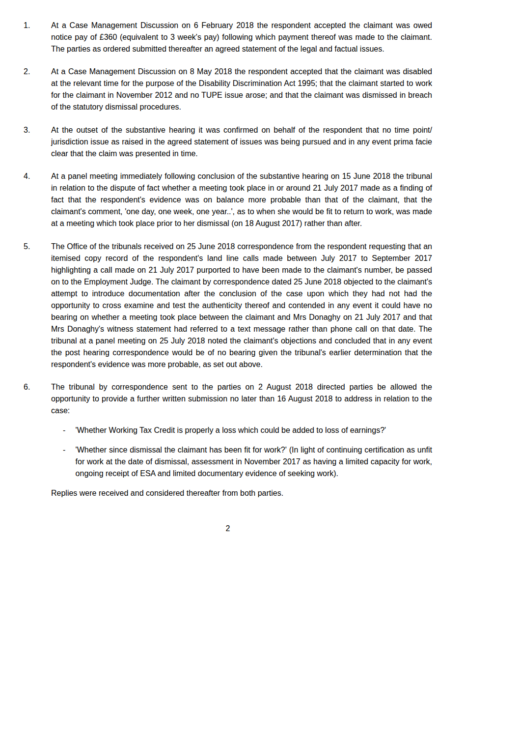At a Case Management Discussion on 6 February 2018 the respondent accepted the claimant was owed notice pay of £360 (equivalent to 3 week's pay) following which payment thereof was made to the claimant. The parties as ordered submitted thereafter an agreed statement of the legal and factual issues.
At a Case Management Discussion on 8 May 2018 the respondent accepted that the claimant was disabled at the relevant time for the purpose of the Disability Discrimination Act 1995; that the claimant started to work for the claimant in November 2012 and no TUPE issue arose; and that the claimant was dismissed in breach of the statutory dismissal procedures.
At the outset of the substantive hearing it was confirmed on behalf of the respondent that no time point/ jurisdiction issue as raised in the agreed statement of issues was being pursued and in any event prima facie clear that the claim was presented in time.
At a panel meeting immediately following conclusion of the substantive hearing on 15 June 2018 the tribunal in relation to the dispute of fact whether a meeting took place in or around 21 July 2017 made as a finding of fact that the respondent's evidence was on balance more probable than that of the claimant, that the claimant's comment, 'one day, one week, one year..', as to when she would be fit to return to work, was made at a meeting which took place prior to her dismissal (on 18 August 2017) rather than after.
The Office of the tribunals received on 25 June 2018 correspondence from the respondent requesting that an itemised copy record of the respondent's land line calls made between July 2017 to September 2017 highlighting a call made on 21 July 2017 purported to have been made to the claimant's number, be passed on to the Employment Judge. The claimant by correspondence dated 25 June 2018 objected to the claimant's attempt to introduce documentation after the conclusion of the case upon which they had not had the opportunity to cross examine and test the authenticity thereof and contended in any event it could have no bearing on whether a meeting took place between the claimant and Mrs Donaghy on 21 July 2017 and that Mrs Donaghy's witness statement had referred to a text message rather than phone call on that date. The tribunal at a panel meeting on 25 July 2018 noted the claimant's objections and concluded that in any event the post hearing correspondence would be of no bearing given the tribunal's earlier determination that the respondent's evidence was more probable, as set out above.
The tribunal by correspondence sent to the parties on 2 August 2018 directed parties be allowed the opportunity to provide a further written submission no later than 16 August 2018 to address in relation to the case:
'Whether Working Tax Credit is properly a loss which could be added to loss of earnings?'
'Whether since dismissal the claimant has been fit for work?' (In light of continuing certification as unfit for work at the date of dismissal, assessment in November 2017 as having a limited capacity for work, ongoing receipt of ESA and limited documentary evidence of seeking work).
Replies were received and considered thereafter from both parties.
2